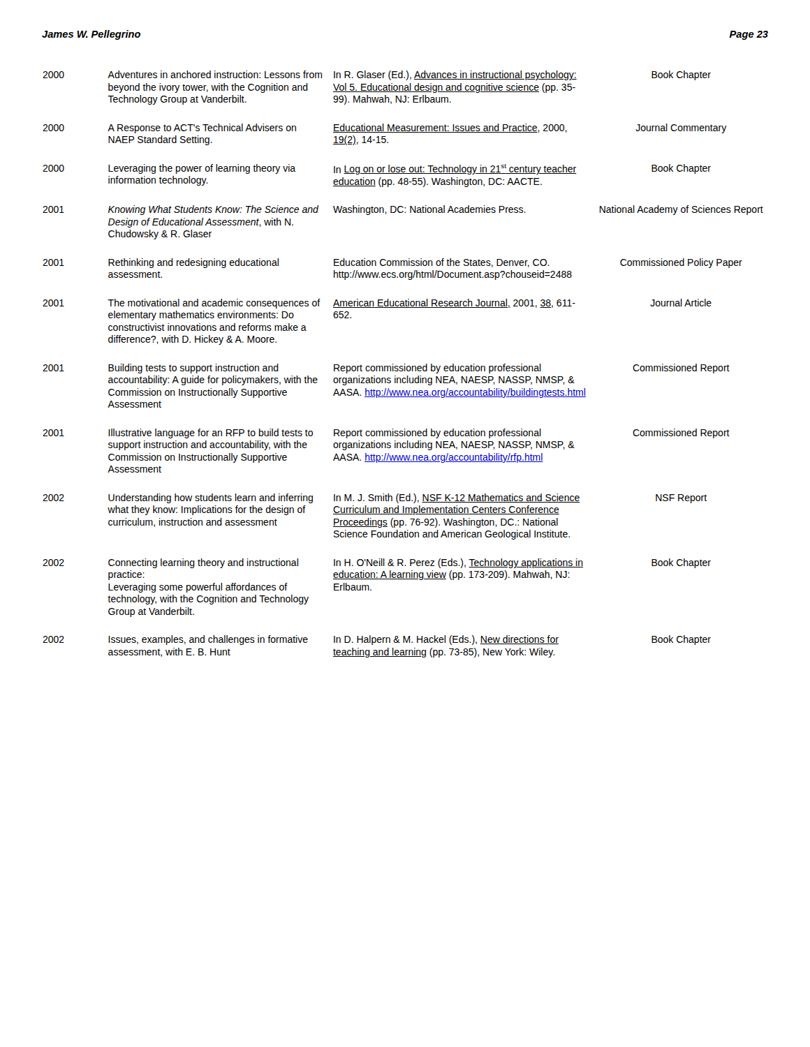James W. Pellegrino Page 23
| 2000 | Adventures in anchored instruction: Lessons from beyond the ivory tower, with the Cognition and Technology Group at Vanderbilt. | In R. Glaser (Ed.), Advances in instructional psychology: Vol 5. Educational design and cognitive science (pp. 35-99). Mahwah, NJ: Erlbaum. | Book Chapter |
| 2000 | A Response to ACT's Technical Advisers on NAEP Standard Setting. | Educational Measurement: Issues and Practice , 2000, 19(2) , 14-15. | Journal Commentary |
| 2000 | Leveraging the power of learning theory via information technology. | In Log on or lose out: Technology in 21 st century teacher education (pp. 48-55). Washington, DC: AACTE. | Book Chapter |
| 2001 | Knowing What Students Know: The Science and Design of Educational Assessment , with N. Chudowsky & R. Glaser | Washington, DC: National Academies Press. | National Academy of Sciences Report |
| 2001 | Rethinking and redesigning educational assessment. | Education Commission of the States, Denver, CO. http://www.ecs.org/html/Document.asp?chouseid=2488 | Commissioned Policy Paper |
| 2001 | The motivational and academic consequences of elementary mathematics environments: Do constructivist innovations and reforms make a difference?, with D. Hickey & A. Moore. | American Educational Research Journal, 2001, 38 , 611-652. | Journal Article |
| 2001 | Building tests to support instruction and accountability: A guide for policymakers, with the Commission on Instructionally Supportive Assessment | Report commissioned by education professional organizations including NEA, NAESP, NASSP, NMSP, & AASA. http://www.nea.org/accountability/buildingtests.html | Commissioned Report |
| 2001 | Illustrative language for an RFP to build tests to support instruction and accountability, with the Commission on Instructionally Supportive Assessment | Report commissioned by education professional organizations including NEA, NAESP, NASSP, NMSP, & AASA. http://www.nea.org/accountability/rfp.html | Commissioned Report |
| 2002 | Understanding how students learn and inferring what they know: Implications for the design of curriculum, instruction and assessment | In M. J. Smith (Ed.), NSF K-12 Mathematics and Science Curriculum and Implementation Centers Conference Proceedings (pp. 76-92). Washington, DC.: National Science Foundation and American Geological Institute. | NSF Report |
| 2002 | Connecting learning theory and instructional practice: Leveraging some powerful affordances of technology, with the Cognition and Technology Group at Vanderbilt. | In H. O'Neill & R. Perez (Eds.), Technology applications in education: A learning view (pp. 173-209). Mahwah, NJ: Erlbaum. | Book Chapter |
| 2002 | Issues, examples, and challenges in formative assessment, with E. B. Hunt | In D. Halpern & M. Hackel (Eds.), New directions for teaching and learning (pp. 73-85), New York: Wiley. | Book Chapter |